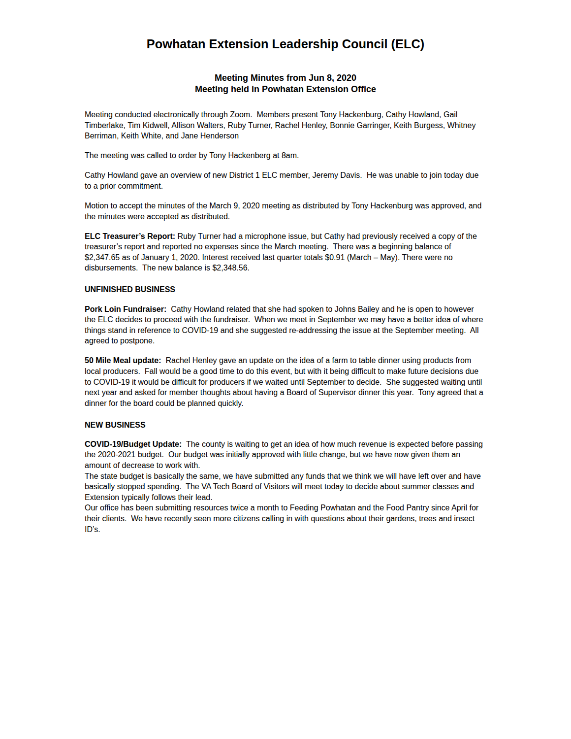Powhatan Extension Leadership Council (ELC)
Meeting Minutes from Jun 8, 2020
Meeting held in Powhatan Extension Office
Meeting conducted electronically through Zoom. Members present Tony Hackenburg, Cathy Howland, Gail Timberlake, Tim Kidwell, Allison Walters, Ruby Turner, Rachel Henley, Bonnie Garringer, Keith Burgess, Whitney Berriman, Keith White, and Jane Henderson
The meeting was called to order by Tony Hackenberg at 8am.
Cathy Howland gave an overview of new District 1 ELC member, Jeremy Davis. He was unable to join today due to a prior commitment.
Motion to accept the minutes of the March 9, 2020 meeting as distributed by Tony Hackenburg was approved, and the minutes were accepted as distributed.
ELC Treasurer’s Report: Ruby Turner had a microphone issue, but Cathy had previously received a copy of the treasurer’s report and reported no expenses since the March meeting. There was a beginning balance of $2,347.65 as of January 1, 2020. Interest received last quarter totals $0.91 (March – May). There were no disbursements. The new balance is $2,348.56.
UNFINISHED BUSINESS
Pork Loin Fundraiser: Cathy Howland related that she had spoken to Johns Bailey and he is open to however the ELC decides to proceed with the fundraiser. When we meet in September we may have a better idea of where things stand in reference to COVID-19 and she suggested re-addressing the issue at the September meeting. All agreed to postpone.
50 Mile Meal update: Rachel Henley gave an update on the idea of a farm to table dinner using products from local producers. Fall would be a good time to do this event, but with it being difficult to make future decisions due to COVID-19 it would be difficult for producers if we waited until September to decide. She suggested waiting until next year and asked for member thoughts about having a Board of Supervisor dinner this year. Tony agreed that a dinner for the board could be planned quickly.
NEW BUSINESS
COVID-19/Budget Update: The county is waiting to get an idea of how much revenue is expected before passing the 2020-2021 budget. Our budget was initially approved with little change, but we have now given them an amount of decrease to work with.
The state budget is basically the same, we have submitted any funds that we think we will have left over and have basically stopped spending. The VA Tech Board of Visitors will meet today to decide about summer classes and Extension typically follows their lead.
Our office has been submitting resources twice a month to Feeding Powhatan and the Food Pantry since April for their clients. We have recently seen more citizens calling in with questions about their gardens, trees and insect ID’s.